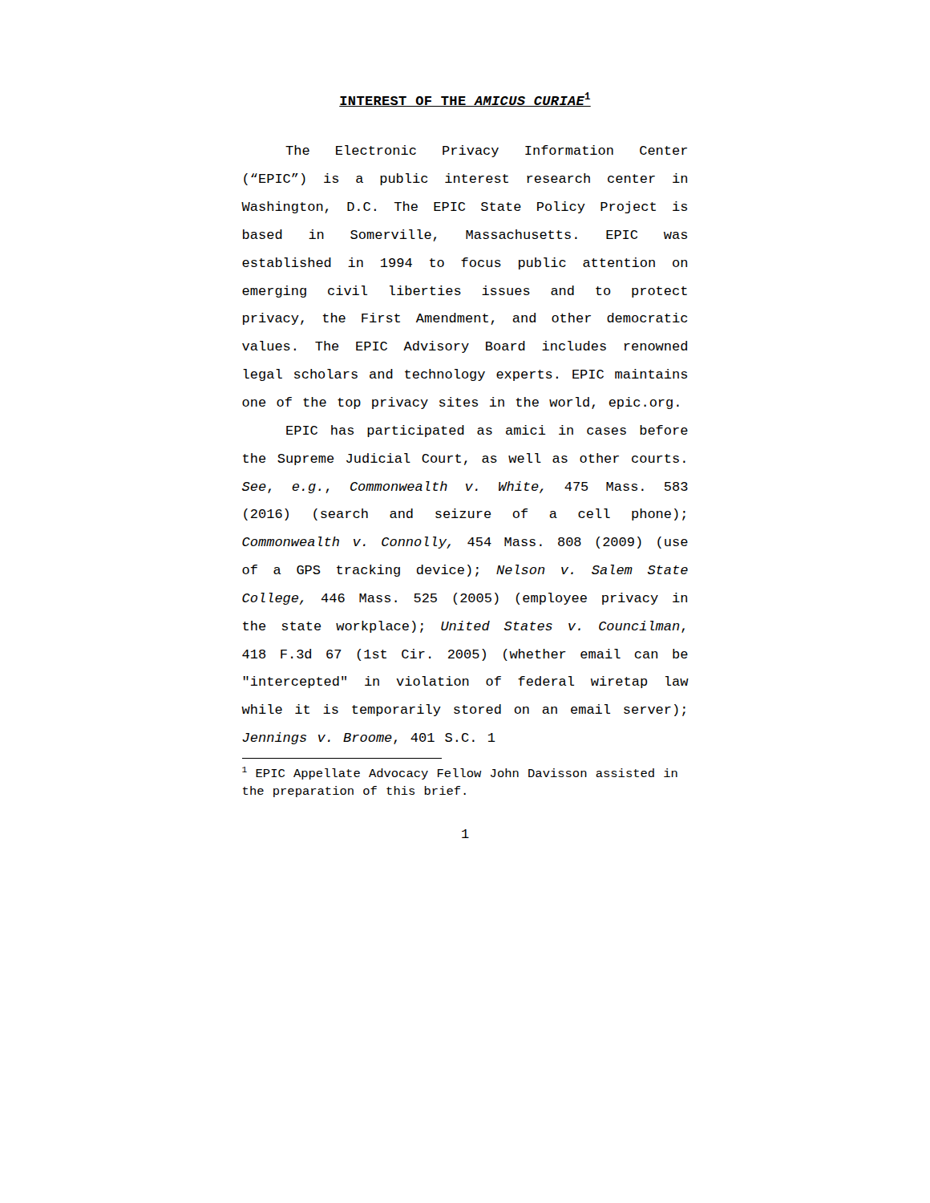INTEREST OF THE AMICUS CURIAE1
The Electronic Privacy Information Center (“EPIC”) is a public interest research center in Washington, D.C. The EPIC State Policy Project is based in Somerville, Massachusetts. EPIC was established in 1994 to focus public attention on emerging civil liberties issues and to protect privacy, the First Amendment, and other democratic values. The EPIC Advisory Board includes renowned legal scholars and technology experts. EPIC maintains one of the top privacy sites in the world, epic.org.
EPIC has participated as amici in cases before the Supreme Judicial Court, as well as other courts. See, e.g., Commonwealth v. White, 475 Mass. 583 (2016) (search and seizure of a cell phone); Commonwealth v. Connolly, 454 Mass. 808 (2009) (use of a GPS tracking device); Nelson v. Salem State College, 446 Mass. 525 (2005) (employee privacy in the state workplace); United States v. Councilman, 418 F.3d 67 (1st Cir. 2005) (whether email can be "intercepted" in violation of federal wiretap law while it is temporarily stored on an email server); Jennings v. Broome, 401 S.C. 1
1 EPIC Appellate Advocacy Fellow John Davisson assisted in the preparation of this brief.
1